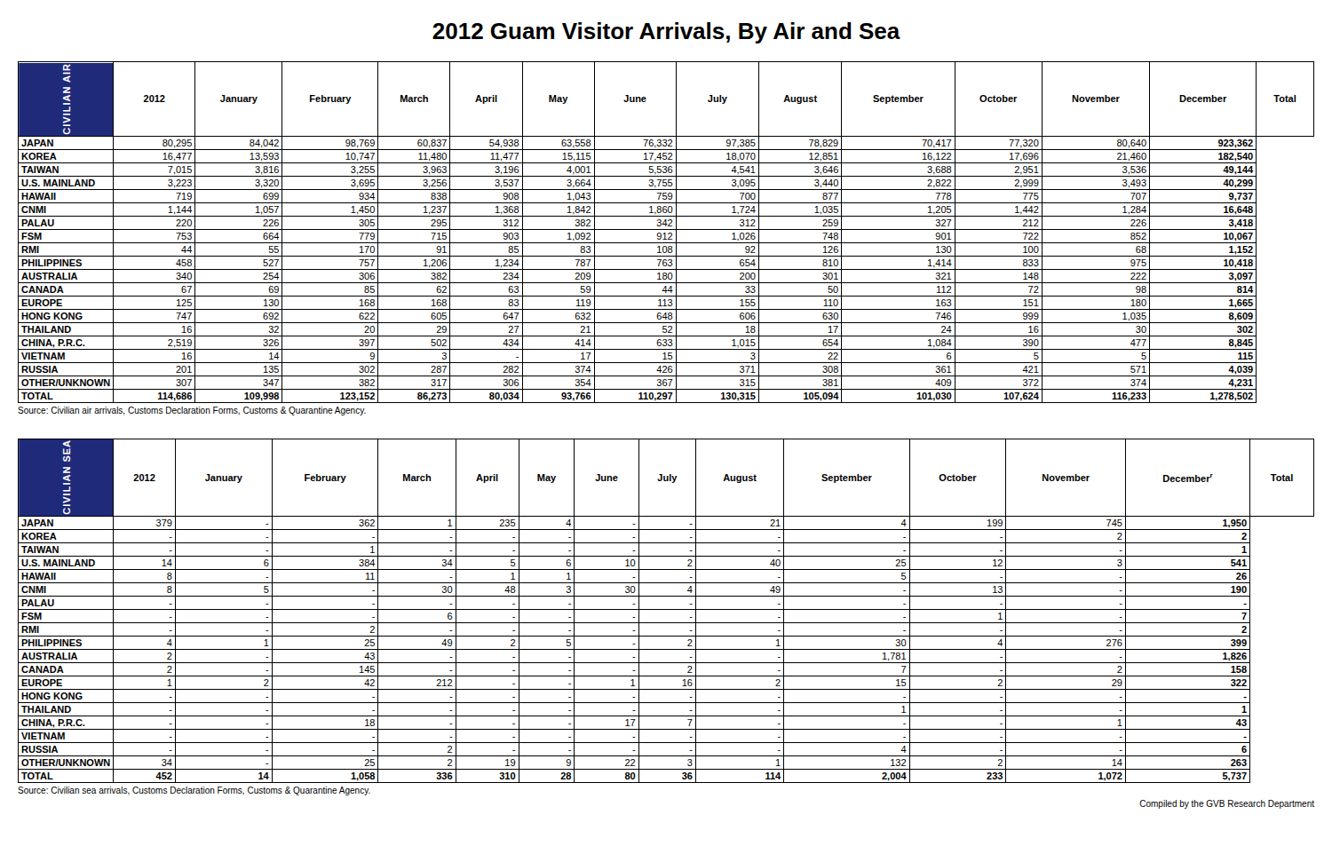2012 Guam Visitor Arrivals, By Air and Sea
Source: Civilian air arrivals, Customs Declaration Forms, Customs & Quarantine Agency.
| CIVILIAN AIR | 2012 | January | February | March | April | May | June | July | August | September | October | November | December | Total |
| --- | --- | --- | --- | --- | --- | --- | --- | --- | --- | --- | --- | --- | --- | --- |
| JAPAN | 80,295 | 84,042 | 98,769 | 60,837 | 54,938 | 63,558 | 76,332 | 97,385 | 78,829 | 70,417 | 77,320 | 80,640 | 923,362 |
| KOREA | 16,477 | 13,593 | 10,747 | 11,480 | 11,477 | 15,115 | 17,452 | 18,070 | 12,851 | 16,122 | 17,696 | 21,460 | 182,540 |
| TAIWAN | 7,015 | 3,816 | 3,255 | 3,963 | 3,196 | 4,001 | 5,536 | 4,541 | 3,646 | 3,688 | 2,951 | 3,536 | 49,144 |
| U.S. MAINLAND | 3,223 | 3,320 | 3,695 | 3,256 | 3,537 | 3,664 | 3,755 | 3,095 | 3,440 | 2,822 | 2,999 | 3,493 | 40,299 |
| HAWAII | 719 | 699 | 934 | 838 | 908 | 1,043 | 759 | 700 | 877 | 778 | 775 | 707 | 9,737 |
| CNMI | 1,144 | 1,057 | 1,450 | 1,237 | 1,368 | 1,842 | 1,860 | 1,724 | 1,035 | 1,205 | 1,442 | 1,284 | 16,648 |
| PALAU | 220 | 226 | 305 | 295 | 312 | 382 | 342 | 312 | 259 | 327 | 212 | 226 | 3,418 |
| FSM | 753 | 664 | 779 | 715 | 903 | 1,092 | 912 | 1,026 | 748 | 901 | 722 | 852 | 10,067 |
| RMI | 44 | 55 | 170 | 91 | 85 | 83 | 108 | 92 | 126 | 130 | 100 | 68 | 1,152 |
| PHILIPPINES | 458 | 527 | 757 | 1,206 | 1,234 | 787 | 763 | 654 | 810 | 1,414 | 833 | 975 | 10,418 |
| AUSTRALIA | 340 | 254 | 306 | 382 | 234 | 209 | 180 | 200 | 301 | 321 | 148 | 222 | 3,097 |
| CANADA | 67 | 69 | 85 | 62 | 63 | 59 | 44 | 33 | 50 | 112 | 72 | 98 | 814 |
| EUROPE | 125 | 130 | 168 | 168 | 83 | 119 | 113 | 155 | 110 | 163 | 151 | 180 | 1,665 |
| HONG KONG | 747 | 692 | 622 | 605 | 647 | 632 | 648 | 606 | 630 | 746 | 999 | 1,035 | 8,609 |
| THAILAND | 16 | 32 | 20 | 29 | 27 | 21 | 52 | 18 | 17 | 24 | 16 | 30 | 302 |
| CHINA, P.R.C. | 2,519 | 326 | 397 | 502 | 434 | 414 | 633 | 1,015 | 654 | 1,084 | 390 | 477 | 8,845 |
| VIETNAM | 16 | 14 | 9 | 3 | - | 17 | 15 | 3 | 22 | 6 | 5 | 5 | 115 |
| RUSSIA | 201 | 135 | 302 | 287 | 282 | 374 | 426 | 371 | 308 | 361 | 421 | 571 | 4,039 |
| OTHER/UNKNOWN | 307 | 347 | 382 | 317 | 306 | 354 | 367 | 315 | 381 | 409 | 372 | 374 | 4,231 |
| TOTAL | 114,686 | 109,998 | 123,152 | 86,273 | 80,034 | 93,766 | 110,297 | 130,315 | 105,094 | 101,030 | 107,624 | 116,233 | 1,278,502 |
Source: Civilian sea arrivals, Customs Declaration Forms, Customs & Quarantine Agency.
| CIVILIAN SEA | 2012 | January | February | March | April | May | June | July | August | September | October | November | December r | Total |
| --- | --- | --- | --- | --- | --- | --- | --- | --- | --- | --- | --- | --- | --- | --- |
| JAPAN | 379 | - | 362 | 1 | 235 | 4 | - | - | 21 | 4 | 199 | 745 | 1,950 |
| KOREA | - | - | - | - | - | - | - | - | - | - | - | 2 | 2 |
| TAIWAN | - | - | 1 | - | - | - | - | - | - | - | - | - | 1 |
| U.S. MAINLAND | 14 | 6 | 384 | 34 | 5 | 6 | 10 | 2 | 40 | 25 | 12 | 3 | 541 |
| HAWAII | 8 | - | 11 | - | 1 | 1 | - | - | - | 5 | - | - | 26 |
| CNMI | 8 | 5 | - | 30 | 48 | 3 | 30 | 4 | 49 | - | 13 | - | 190 |
| PALAU | - | - | - | - | - | - | - | - | - | - | - | - | - |
| FSM | - | - | - | 6 | - | - | - | - | - | - | 1 | - | 7 |
| RMI | - | - | 2 | - | - | - | - | - | - | - | - | - | 2 |
| PHILIPPINES | 4 | 1 | 25 | 49 | 2 | 5 | - | 2 | 1 | 30 | 4 | 276 | 399 |
| AUSTRALIA | 2 | - | 43 | - | - | - | - | - | - | 1,781 | - | - | 1,826 |
| CANADA | 2 | - | 145 | - | - | - | - | 2 | - | 7 | - | 2 | 158 |
| EUROPE | 1 | 2 | 42 | 212 | - | - | 1 | 16 | 2 | 15 | 2 | 29 | 322 |
| HONG KONG | - | - | - | - | - | - | - | - | - | - | - | - | - |
| THAILAND | - | - | - | - | - | - | - | - | - | 1 | - | - | 1 |
| CHINA, P.R.C. | - | - | 18 | - | - | - | 17 | 7 | - | - | - | 1 | 43 |
| VIETNAM | - | - | - | - | - | - | - | - | - | - | - | - | - |
| RUSSIA | - | - | - | 2 | - | - | - | - | - | 4 | - | - | 6 |
| OTHER/UNKNOWN | 34 | - | 25 | 2 | 19 | 9 | 22 | 3 | 1 | 132 | 2 | 14 | 263 |
| TOTAL | 452 | 14 | 1,058 | 336 | 310 | 28 | 80 | 36 | 114 | 2,004 | 233 | 1,072 | 5,737 |
Compiled by the GVB Research Department